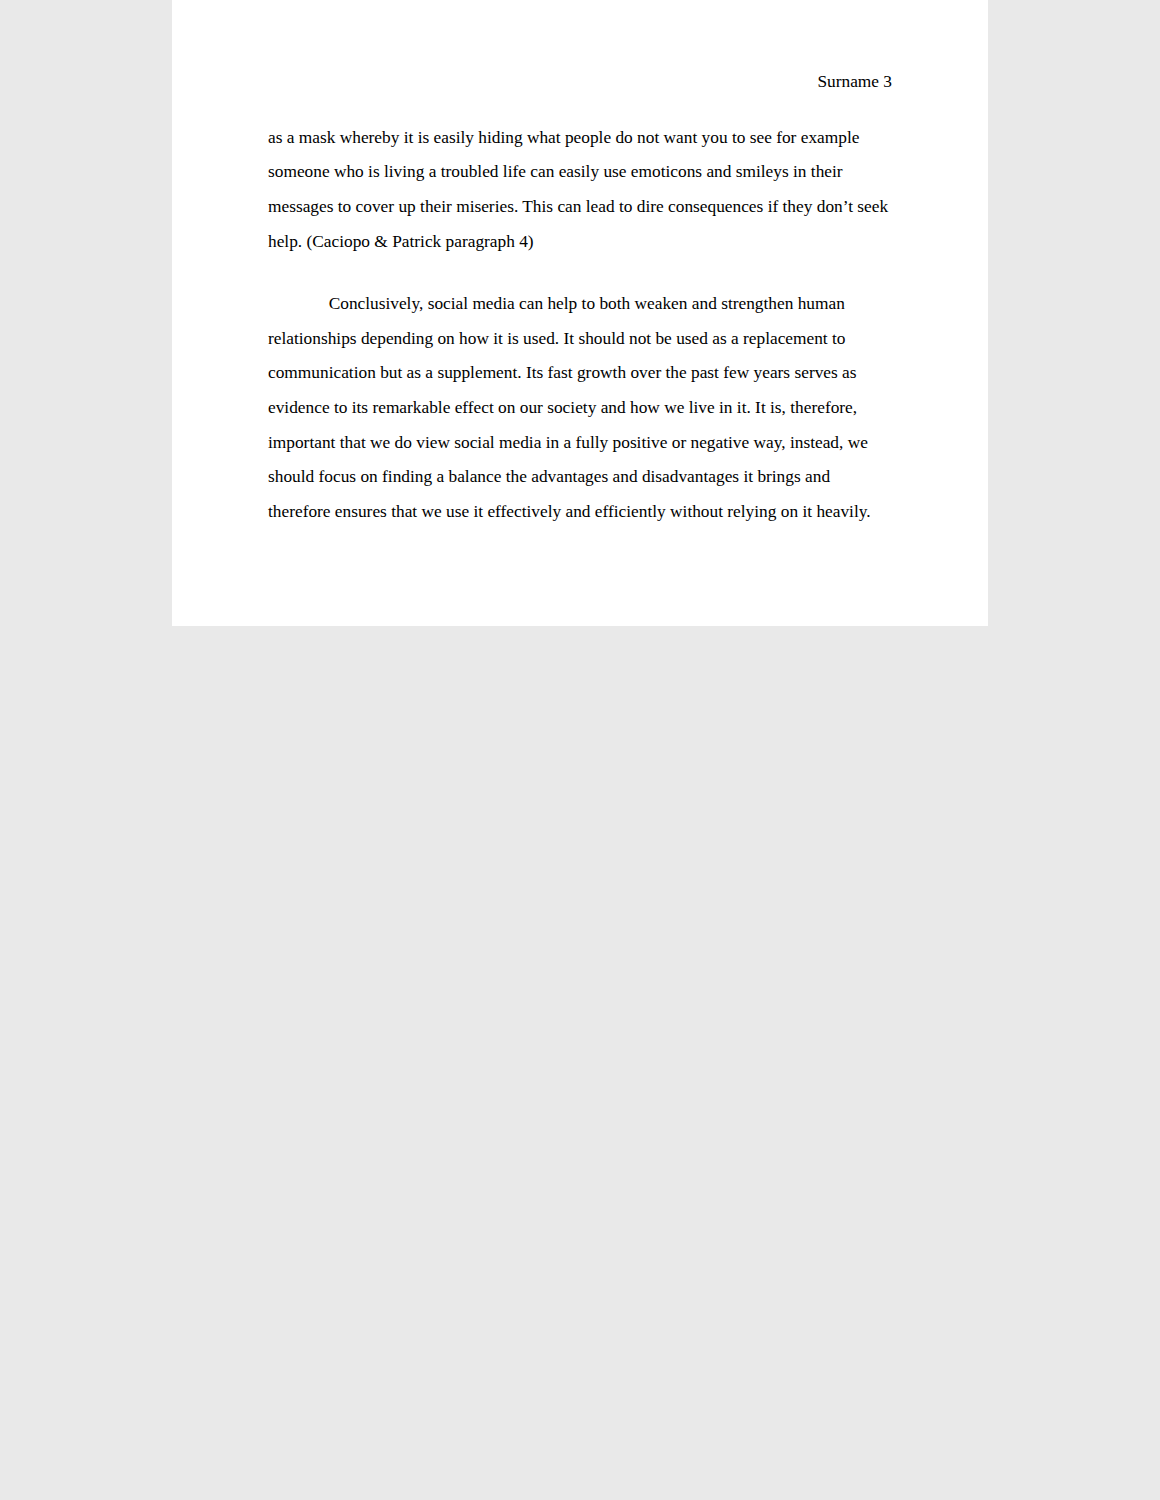Surname 3
as a mask whereby it is easily hiding what people do not want you to see for example someone who is living a troubled life can easily use emoticons and smileys in their messages to cover up their miseries. This can lead to dire consequences if they don’t seek help. (Caciopo & Patrick paragraph 4)
Conclusively, social media can help to both weaken and strengthen human relationships depending on how it is used. It should not be used as a replacement to communication but as a supplement. Its fast growth over the past few years serves as evidence to its remarkable effect on our society and how we live in it. It is, therefore, important that we do view social media in a fully positive or negative way, instead, we should focus on finding a balance the advantages and disadvantages it brings and therefore ensures that we use it effectively and efficiently without relying on it heavily.